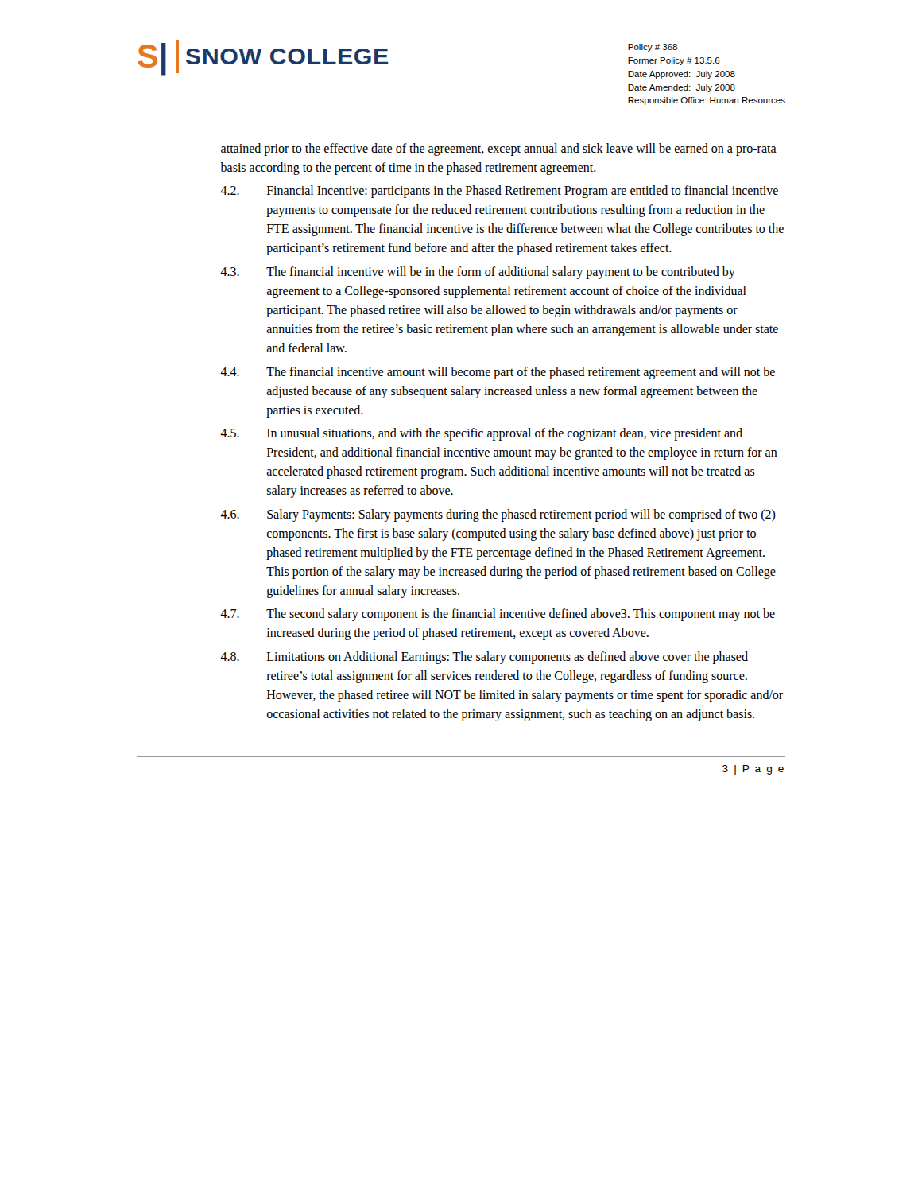S| SNOW COLLEGE
Policy # 368
Former Policy # 13.5.6
Date Approved: July 2008
Date Amended: July 2008
Responsible Office: Human Resources
attained prior to the effective date of the agreement, except annual and sick leave will be earned on a pro-rata basis according to the percent of time in the phased retirement agreement.
4.2. Financial Incentive: participants in the Phased Retirement Program are entitled to financial incentive payments to compensate for the reduced retirement contributions resulting from a reduction in the FTE assignment. The financial incentive is the difference between what the College contributes to the participant’s retirement fund before and after the phased retirement takes effect.
4.3. The financial incentive will be in the form of additional salary payment to be contributed by agreement to a College-sponsored supplemental retirement account of choice of the individual participant. The phased retiree will also be allowed to begin withdrawals and/or payments or annuities from the retiree’s basic retirement plan where such an arrangement is allowable under state and federal law.
4.4. The financial incentive amount will become part of the phased retirement agreement and will not be adjusted because of any subsequent salary increased unless a new formal agreement between the parties is executed.
4.5. In unusual situations, and with the specific approval of the cognizant dean, vice president and President, and additional financial incentive amount may be granted to the employee in return for an accelerated phased retirement program. Such additional incentive amounts will not be treated as salary increases as referred to above.
4.6. Salary Payments: Salary payments during the phased retirement period will be comprised of two (2) components. The first is base salary (computed using the salary base defined above) just prior to phased retirement multiplied by the FTE percentage defined in the Phased Retirement Agreement. This portion of the salary may be increased during the period of phased retirement based on College guidelines for annual salary increases.
4.7. The second salary component is the financial incentive defined above3. This component may not be increased during the period of phased retirement, except as covered Above.
4.8. Limitations on Additional Earnings: The salary components as defined above cover the phased retiree’s total assignment for all services rendered to the College, regardless of funding source. However, the phased retiree will NOT be limited in salary payments or time spent for sporadic and/or occasional activities not related to the primary assignment, such as teaching on an adjunct basis.
3 | P a g e